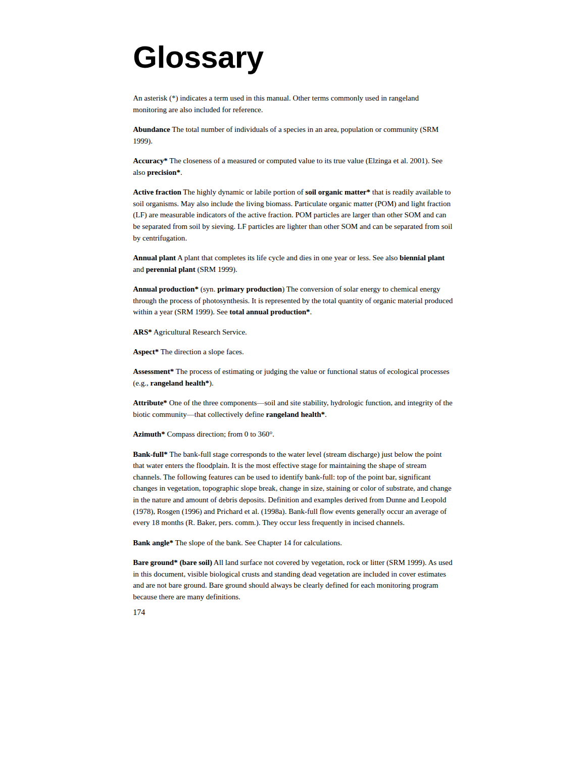Glossary
An asterisk (*) indicates a term used in this manual. Other terms commonly used in rangeland monitoring are also included for reference.
Abundance The total number of individuals of a species in an area, population or community (SRM 1999).
Accuracy* The closeness of a measured or computed value to its true value (Elzinga et al. 2001). See also precision*.
Active fraction The highly dynamic or labile portion of soil organic matter* that is readily available to soil organisms. May also include the living biomass. Particulate organic matter (POM) and light fraction (LF) are measurable indicators of the active fraction. POM particles are larger than other SOM and can be separated from soil by sieving. LF particles are lighter than other SOM and can be separated from soil by centrifugation.
Annual plant A plant that completes its life cycle and dies in one year or less. See also biennial plant and perennial plant (SRM 1999).
Annual production* (syn. primary production) The conversion of solar energy to chemical energy through the process of photosynthesis. It is represented by the total quantity of organic material produced within a year (SRM 1999). See total annual production*.
ARS* Agricultural Research Service.
Aspect* The direction a slope faces.
Assessment* The process of estimating or judging the value or functional status of ecological processes (e.g., rangeland health*).
Attribute* One of the three components—soil and site stability, hydrologic function, and integrity of the biotic community—that collectively define rangeland health*.
Azimuth* Compass direction; from 0 to 360°.
Bank-full* The bank-full stage corresponds to the water level (stream discharge) just below the point that water enters the floodplain. It is the most effective stage for maintaining the shape of stream channels. The following features can be used to identify bank-full: top of the point bar, significant changes in vegetation, topographic slope break, change in size, staining or color of substrate, and change in the nature and amount of debris deposits. Definition and examples derived from Dunne and Leopold (1978), Rosgen (1996) and Prichard et al. (1998a). Bank-full flow events generally occur an average of every 18 months (R. Baker, pers. comm.). They occur less frequently in incised channels.
Bank angle* The slope of the bank. See Chapter 14 for calculations.
Bare ground* (bare soil) All land surface not covered by vegetation, rock or litter (SRM 1999). As used in this document, visible biological crusts and standing dead vegetation are included in cover estimates and are not bare ground. Bare ground should always be clearly defined for each monitoring program because there are many definitions.
174